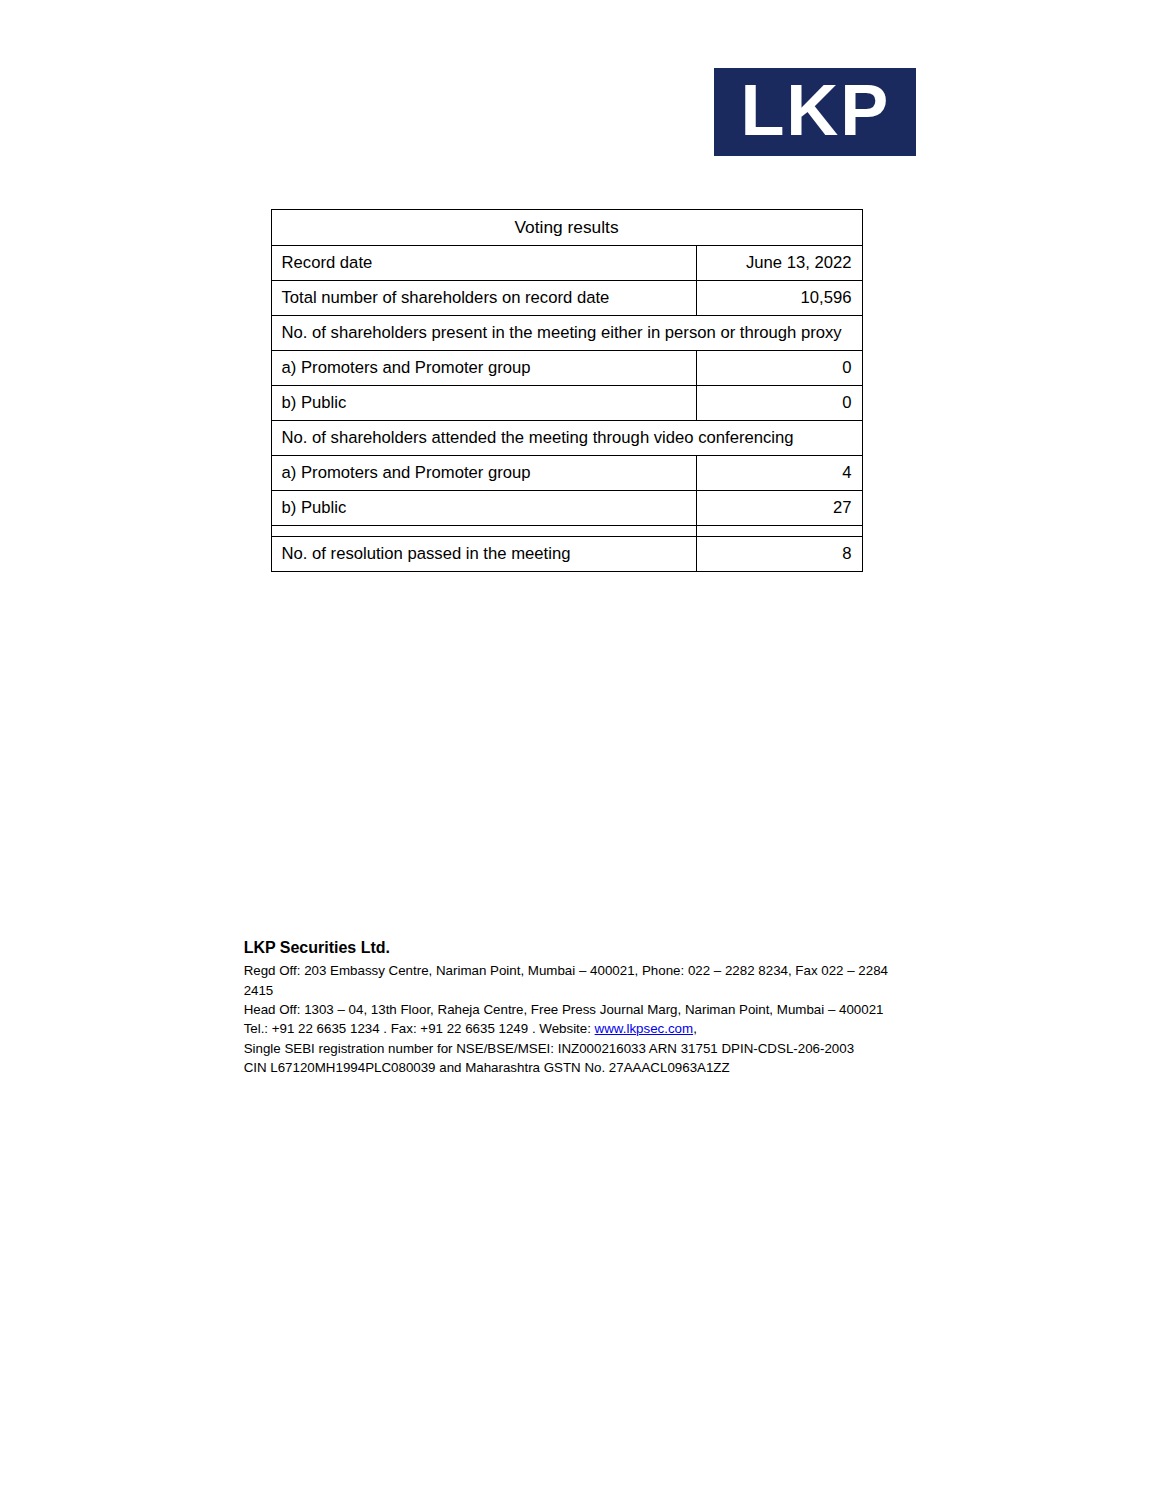LKP
| Voting results |
| Record date | June 13, 2022 |
| Total number of shareholders on record date | 10,596 |
| No. of shareholders present in the meeting either in person or through proxy |
| a) Promoters and Promoter group | 0 |
| b) Public | 0 |
| No. of shareholders attended the meeting through video conferencing |
| a) Promoters and Promoter group | 4 |
| b) Public | 27 |
| No. of resolution passed in the meeting | 8 |
LKP Securities Ltd.
Regd Off: 203 Embassy Centre, Nariman Point, Mumbai – 400021, Phone: 022 – 2282 8234, Fax 022 – 2284 2415
Head Off: 1303 – 04, 13th Floor, Raheja Centre, Free Press Journal Marg, Nariman Point, Mumbai – 400021
Tel.: +91 22 6635 1234 . Fax: +91 22 6635 1249 . Website: www.lkpsec.com,
Single SEBI registration number for NSE/BSE/MSEI: INZ000216033 ARN 31751 DPIN-CDSL-206-2003
CIN L67120MH1994PLC080039 and Maharashtra GSTN No. 27AAACL0963A1ZZ